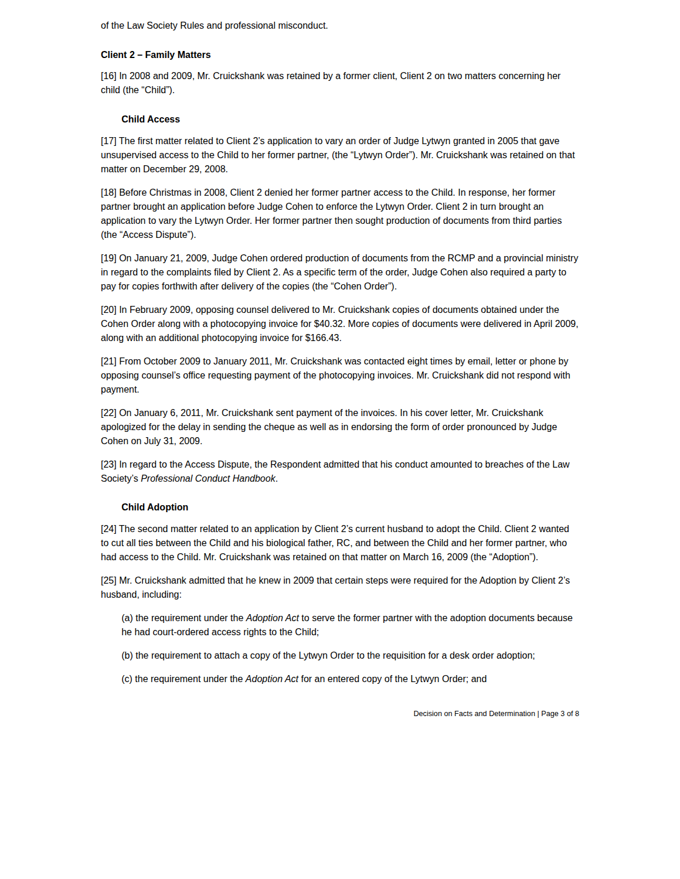of the Law Society Rules and professional misconduct.
Client 2 – Family Matters
[16] In 2008 and 2009, Mr. Cruickshank was retained by a former client, Client 2 on two matters concerning her child (the “Child”).
Child Access
[17] The first matter related to Client 2’s application to vary an order of Judge Lytwyn granted in 2005 that gave unsupervised access to the Child to her former partner, (the “Lytwyn Order”). Mr. Cruickshank was retained on that matter on December 29, 2008.
[18] Before Christmas in 2008, Client 2 denied her former partner access to the Child. In response, her former partner brought an application before Judge Cohen to enforce the Lytwyn Order. Client 2 in turn brought an application to vary the Lytwyn Order. Her former partner then sought production of documents from third parties (the “Access Dispute”).
[19] On January 21, 2009, Judge Cohen ordered production of documents from the RCMP and a provincial ministry in regard to the complaints filed by Client 2. As a specific term of the order, Judge Cohen also required a party to pay for copies forthwith after delivery of the copies (the “Cohen Order”).
[20] In February 2009, opposing counsel delivered to Mr. Cruickshank copies of documents obtained under the Cohen Order along with a photocopying invoice for $40.32. More copies of documents were delivered in April 2009, along with an additional photocopying invoice for $166.43.
[21] From October 2009 to January 2011, Mr. Cruickshank was contacted eight times by email, letter or phone by opposing counsel’s office requesting payment of the photocopying invoices. Mr. Cruickshank did not respond with payment.
[22] On January 6, 2011, Mr. Cruickshank sent payment of the invoices. In his cover letter, Mr. Cruickshank apologized for the delay in sending the cheque as well as in endorsing the form of order pronounced by Judge Cohen on July 31, 2009.
[23] In regard to the Access Dispute, the Respondent admitted that his conduct amounted to breaches of the Law Society’s Professional Conduct Handbook.
Child Adoption
[24] The second matter related to an application by Client 2’s current husband to adopt the Child. Client 2 wanted to cut all ties between the Child and his biological father, RC, and between the Child and her former partner, who had access to the Child. Mr. Cruickshank was retained on that matter on March 16, 2009 (the “Adoption”).
[25] Mr. Cruickshank admitted that he knew in 2009 that certain steps were required for the Adoption by Client 2’s husband, including:
(a) the requirement under the Adoption Act to serve the former partner with the adoption documents because he had court-ordered access rights to the Child;
(b) the requirement to attach a copy of the Lytwyn Order to the requisition for a desk order adoption;
(c) the requirement under the Adoption Act for an entered copy of the Lytwyn Order; and
Decision on Facts and Determination | Page 3 of 8